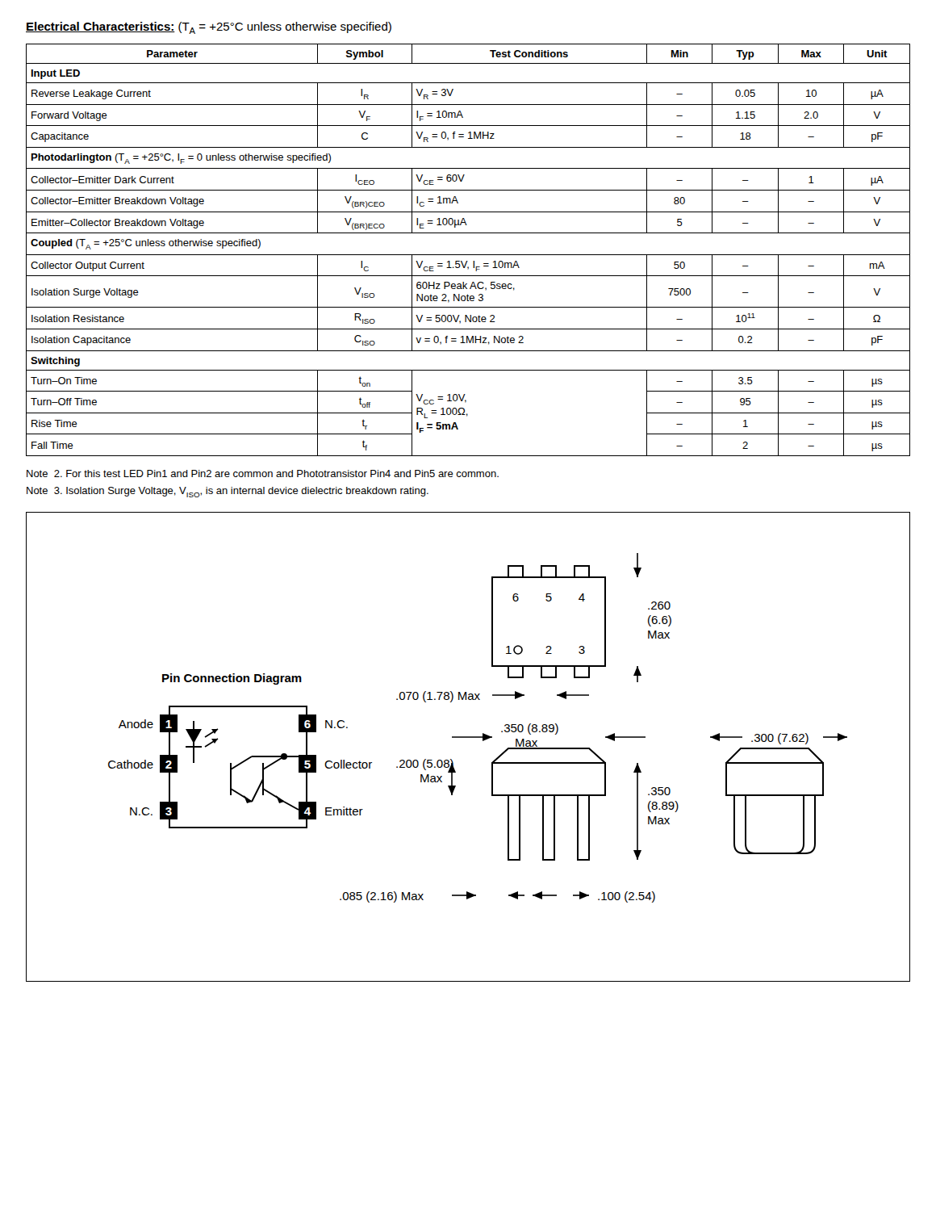Electrical Characteristics: (TA = +25°C unless otherwise specified)
| Parameter | Symbol | Test Conditions | Min | Typ | Max | Unit |
| --- | --- | --- | --- | --- | --- | --- |
| Input LED |
| Reverse Leakage Current | I R | V R = 3V | – | 0.05 | 10 | µA |
| Forward Voltage | V F | I F = 10mA | – | 1.15 | 2.0 | V |
| Capacitance | C | V R = 0, f = 1MHz | – | 18 | – | pF |
| Photodarlington (T A = +25°C, I F = 0 unless otherwise specified) |
| Collector–Emitter Dark Current | I CEO | V CE = 60V | – | – | 1 | µA |
| Collector–Emitter Breakdown Voltage | V (BR)CEO | I C = 1mA | 80 | – | – | V |
| Emitter–Collector Breakdown Voltage | V (BR)ECO | I E = 100µA | 5 | – | – | V |
| Coupled (T A = +25°C unless otherwise specified) |
| Collector Output Current | I C | V CE = 1.5V, I F = 10mA | 50 | – | – | mA |
| Isolation Surge Voltage | V ISO | 60Hz Peak AC, 5sec, Note 2, Note 3 | 7500 | – | – | V |
| Isolation Resistance | R ISO | V = 500V, Note 2 | – | 10 11 | – | Ω |
| Isolation Capacitance | C ISO | v = 0, f = 1MHz, Note 2 | – | 0.2 | – | pF |
| Switching |
| Turn–On Time | t on | V CC = 10V, R L = 100Ω, I F = 5mA | – | 3.5 | – | µs |
| Turn–Off Time | t off | – | 95 | – | µs |
| Rise Time | t r | – | 1 | – | µs |
| Fall Time | t f | – | 2 | – | µs |
Note 2. For this test LED Pin1 and Pin2 are common and Phototransistor Pin4 and Pin5 are common.
Note 3. Isolation Surge Voltage, VISO, is an internal device dielectric breakdown rating.
6 5 4 1 2 3 .260 (6.6) Max .070 (1.78) Max Pin Connection Diagram 1 2 3 6 5 4 Anode Cathode N.C. N.C. Collector Emitter .350 (8.89) Max .200 (5.08) Max .350 (8.89) Max .085 (2.16) Max .100 (2.54) .300 (7.62)